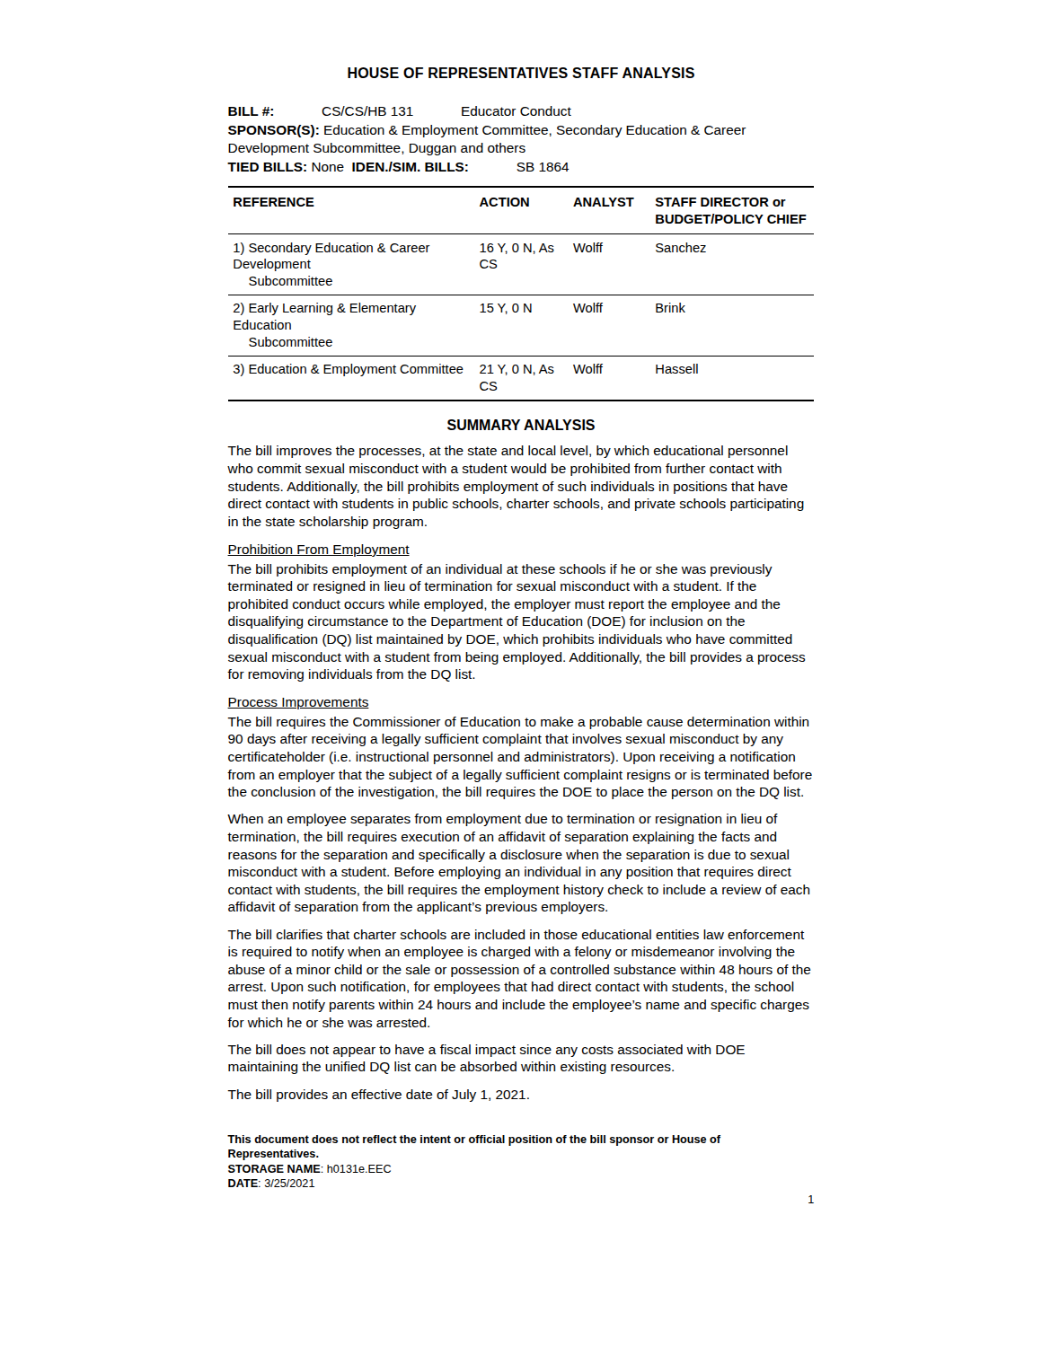HOUSE OF REPRESENTATIVES STAFF ANALYSIS
BILL #: CS/CS/HB 131 Educator Conduct
SPONSOR(S): Education & Employment Committee, Secondary Education & Career Development Subcommittee, Duggan and others
TIED BILLS: None IDEN./SIM. BILLS: SB 1864
| REFERENCE | ACTION | ANALYST | STAFF DIRECTOR or BUDGET/POLICY CHIEF |
| --- | --- | --- | --- |
| 1) Secondary Education & Career Development Subcommittee | 16 Y, 0 N, As CS | Wolff | Sanchez |
| 2) Early Learning & Elementary Education Subcommittee | 15 Y, 0 N | Wolff | Brink |
| 3) Education & Employment Committee | 21 Y, 0 N, As CS | Wolff | Hassell |
SUMMARY ANALYSIS
The bill improves the processes, at the state and local level, by which educational personnel who commit sexual misconduct with a student would be prohibited from further contact with students. Additionally, the bill prohibits employment of such individuals in positions that have direct contact with students in public schools, charter schools, and private schools participating in the state scholarship program.
Prohibition From Employment
The bill prohibits employment of an individual at these schools if he or she was previously terminated or resigned in lieu of termination for sexual misconduct with a student. If the prohibited conduct occurs while employed, the employer must report the employee and the disqualifying circumstance to the Department of Education (DOE) for inclusion on the disqualification (DQ) list maintained by DOE, which prohibits individuals who have committed sexual misconduct with a student from being employed. Additionally, the bill provides a process for removing individuals from the DQ list.
Process Improvements
The bill requires the Commissioner of Education to make a probable cause determination within 90 days after receiving a legally sufficient complaint that involves sexual misconduct by any certificateholder (i.e. instructional personnel and administrators). Upon receiving a notification from an employer that the subject of a legally sufficient complaint resigns or is terminated before the conclusion of the investigation, the bill requires the DOE to place the person on the DQ list.
When an employee separates from employment due to termination or resignation in lieu of termination, the bill requires execution of an affidavit of separation explaining the facts and reasons for the separation and specifically a disclosure when the separation is due to sexual misconduct with a student. Before employing an individual in any position that requires direct contact with students, the bill requires the employment history check to include a review of each affidavit of separation from the applicant’s previous employers.
The bill clarifies that charter schools are included in those educational entities law enforcement is required to notify when an employee is charged with a felony or misdemeanor involving the abuse of a minor child or the sale or possession of a controlled substance within 48 hours of the arrest. Upon such notification, for employees that had direct contact with students, the school must then notify parents within 24 hours and include the employee’s name and specific charges for which he or she was arrested.
The bill does not appear to have a fiscal impact since any costs associated with DOE maintaining the unified DQ list can be absorbed within existing resources.
The bill provides an effective date of July 1, 2021.
This document does not reflect the intent or official position of the bill sponsor or House of Representatives.
STORAGE NAME: h0131e.EEC
DATE: 3/25/2021
1